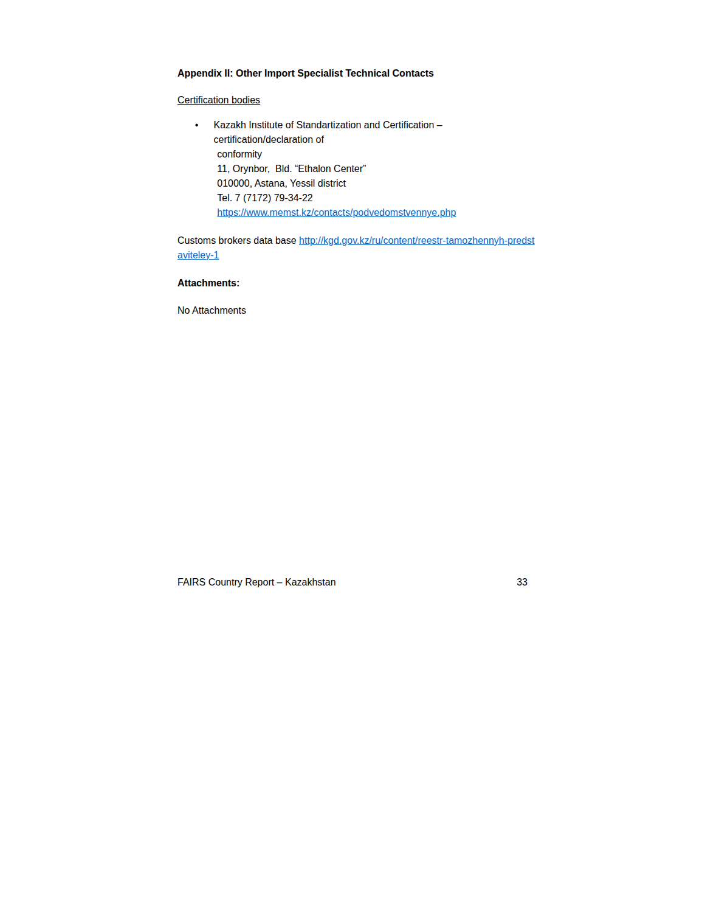Appendix II: Other Import Specialist Technical Contacts
Certification bodies
Kazakh Institute of Standartization and Certification –certification/declaration of conformity 11, Orynbor, Bld. “Ethalon Center” 010000, Astana, Yessil district Tel. 7 (7172) 79-34-22 https://www.memst.kz/contacts/podvedomstvennye.php
Customs brokers data base http://kgd.gov.kz/ru/content/reestr-tamozhennyh-predstaviteley-1
Attachments:
No Attachments
FAIRS Country Report – Kazakhstan
33